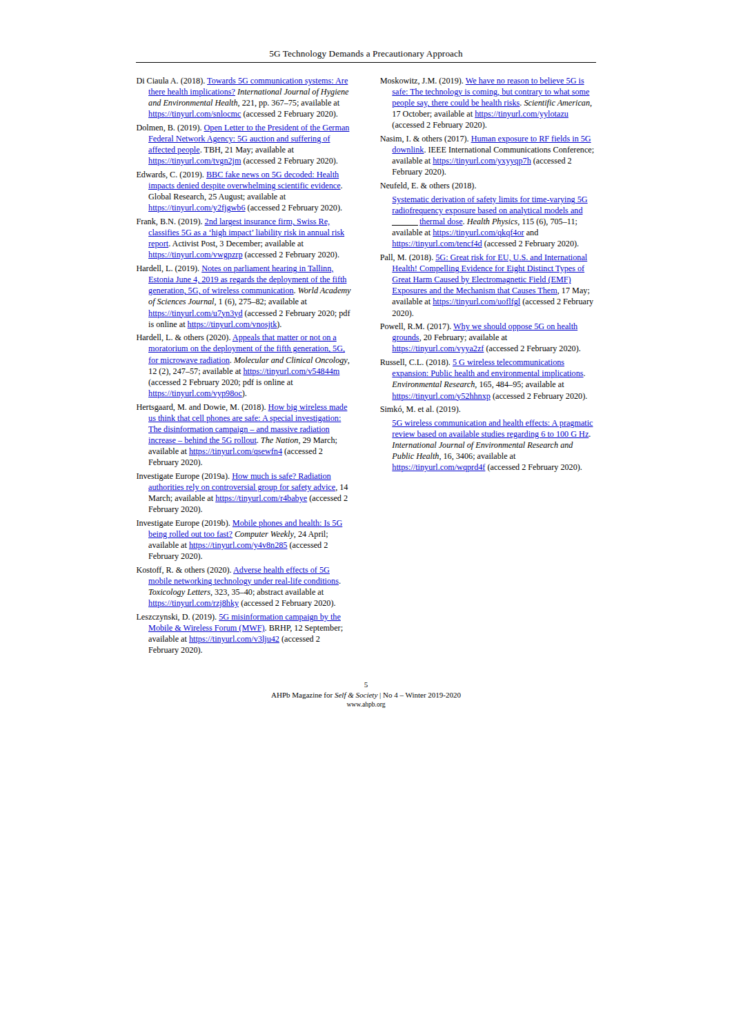5G Technology Demands a Precautionary Approach
Di Ciaula A. (2018). Towards 5G communication systems: Are there health implications? International Journal of Hygiene and Environmental Health, 221, pp. 367–75; available at https://tinyurl.com/snlocmc (accessed 2 February 2020).
Dolmen, B. (2019). Open Letter to the President of the German Federal Network Agency: 5G auction and suffering of affected people. TBH, 21 May; available at https://tinyurl.com/tvgn2jm (accessed 2 February 2020).
Edwards, C. (2019). BBC fake news on 5G decoded: Health impacts denied despite overwhelming scientific evidence. Global Research, 25 August; available at https://tinyurl.com/y2fjgwb6 (accessed 2 February 2020).
Frank, B.N. (2019). 2nd largest insurance firm, Swiss Re, classifies 5G as a ‘high impact’ liability risk in annual risk report. Activist Post, 3 December; available at https://tinyurl.com/vwgpzrp (accessed 2 February 2020).
Hardell, L. (2019). Notes on parliament hearing in Tallinn, Estonia June 4, 2019 as regards the deployment of the fifth generation, 5G, of wireless communication. World Academy of Sciences Journal, 1 (6), 275–82; available at https://tinyurl.com/u7yn3yd (accessed 2 February 2020; pdf is online at https://tinyurl.com/vnosjtk).
Hardell, L. & others (2020). Appeals that matter or not on a moratorium on the deployment of the fifth generation, 5G, for microwave radiation. Molecular and Clinical Oncology, 12 (2), 247–57; available at https://tinyurl.com/v54844m (accessed 2 February 2020; pdf is online at https://tinyurl.com/vyp98oc).
Hertsgaard, M. and Dowie, M. (2018). How big wireless made us think that cell phones are safe: A special investigation: The disinformation campaign – and massive radiation increase – behind the 5G rollout. The Nation, 29 March; available at https://tinyurl.com/qsewfn4 (accessed 2 February 2020).
Investigate Europe (2019a). How much is safe? Radiation authorities rely on controversial group for safety advice, 14 March; available at https://tinyurl.com/r4babye (accessed 2 February 2020).
Investigate Europe (2019b). Mobile phones and health: Is 5G being rolled out too fast? Computer Weekly, 24 April; available at https://tinyurl.com/y4v8n285 (accessed 2 February 2020).
Kostoff, R. & others (2020). Adverse health effects of 5G mobile networking technology under real-life conditions. Toxicology Letters, 323, 35–40; abstract available at https://tinyurl.com/rzj8hky (accessed 2 February 2020).
Leszczynski, D. (2019). 5G misinformation campaign by the Mobile & Wireless Forum (MWF). BRHP, 12 September; available at https://tinyurl.com/v3lju42 (accessed 2 February 2020).
Moskowitz, J.M. (2019). We have no reason to believe 5G is safe: The technology is coming, but contrary to what some people say, there could be health risks. Scientific American, 17 October; available at https://tinyurl.com/yylotazu (accessed 2 February 2020).
Nasim, I. & others (2017). Human exposure to RF fields in 5G downlink. IEEE International Communications Conference; available at https://tinyurl.com/yxyyqp7h (accessed 2 February 2020).
Neufeld, E. & others (2018).
Systematic derivation of safety limits for time-varying 5G radiofrequency exposure based on analytical models and thermal dose. Health Physics, 115 (6), 705–11; available at https://tinyurl.com/qkqf4or and https://tinyurl.com/tencf4d (accessed 2 February 2020).
Pall, M. (2018). 5G: Great risk for EU, U.S. and International Health! Compelling Evidence for Eight Distinct Types of Great Harm Caused by Electromagnetic Field (EMF) Exposures and the Mechanism that Causes Them, 17 May; available at https://tinyurl.com/uoflfgl (accessed 2 February 2020).
Powell, R.M. (2017). Why we should oppose 5G on health grounds, 20 February; available at https://tinyurl.com/vyya2zf (accessed 2 February 2020).
Russell, C.L. (2018). 5 G wireless telecommunications expansion: Public health and environmental implications. Environmental Research, 165, 484–95; available at https://tinyurl.com/y52hhnxp (accessed 2 February 2020).
Simkó, M. et al. (2019).
5G wireless communication and health effects: A pragmatic review based on available studies regarding 6 to 100 G Hz. International Journal of Environmental Research and Public Health, 16, 3406; available at https://tinyurl.com/wqprd4f (accessed 2 February 2020).
5 AHPb Magazine for Self & Society | No 4 – Winter 2019-2020 www.ahpb.org